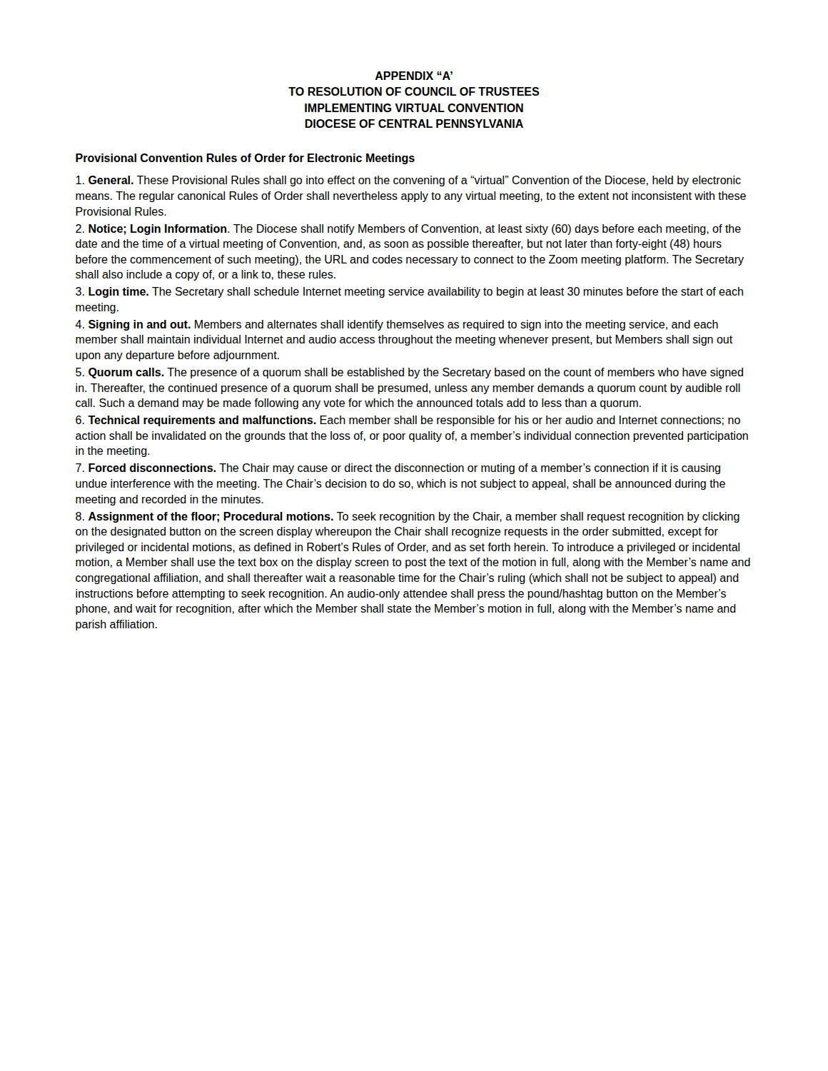APPENDIX “A’
TO RESOLUTION OF COUNCIL OF TRUSTEES
IMPLEMENTING VIRTUAL CONVENTION
DIOCESE OF CENTRAL PENNSYLVANIA
Provisional Convention Rules of Order for Electronic Meetings
1. General. These Provisional Rules shall go into effect on the convening of a “virtual” Convention of the Diocese, held by electronic means. The regular canonical Rules of Order shall nevertheless apply to any virtual meeting, to the extent not inconsistent with these Provisional Rules.
2. Notice; Login Information. The Diocese shall notify Members of Convention, at least sixty (60) days before each meeting, of the date and the time of a virtual meeting of Convention, and, as soon as possible thereafter, but not later than forty-eight (48) hours before the commencement of such meeting), the URL and codes necessary to connect to the Zoom meeting platform. The Secretary shall also include a copy of, or a link to, these rules.
3. Login time. The Secretary shall schedule Internet meeting service availability to begin at least 30 minutes before the start of each meeting.
4. Signing in and out. Members and alternates shall identify themselves as required to sign into the meeting service, and each member shall maintain individual Internet and audio access throughout the meeting whenever present, but Members shall sign out upon any departure before adjournment.
5. Quorum calls. The presence of a quorum shall be established by the Secretary based on the count of members who have signed in. Thereafter, the continued presence of a quorum shall be presumed, unless any member demands a quorum count by audible roll call. Such a demand may be made following any vote for which the announced totals add to less than a quorum.
6. Technical requirements and malfunctions. Each member shall be responsible for his or her audio and Internet connections; no action shall be invalidated on the grounds that the loss of, or poor quality of, a member’s individual connection prevented participation in the meeting.
7. Forced disconnections. The Chair may cause or direct the disconnection or muting of a member’s connection if it is causing undue interference with the meeting. The Chair’s decision to do so, which is not subject to appeal, shall be announced during the meeting and recorded in the minutes.
8. Assignment of the floor; Procedural motions. To seek recognition by the Chair, a member shall request recognition by clicking on the designated button on the screen display whereupon the Chair shall recognize requests in the order submitted, except for privileged or incidental motions, as defined in Robert’s Rules of Order, and as set forth herein. To introduce a privileged or incidental motion, a Member shall use the text box on the display screen to post the text of the motion in full, along with the Member’s name and congregational affiliation, and shall thereafter wait a reasonable time for the Chair’s ruling (which shall not be subject to appeal) and instructions before attempting to seek recognition. An audio-only attendee shall press the pound/hashtag button on the Member’s phone, and wait for recognition, after which the Member shall state the Member’s motion in full, along with the Member’s name and parish affiliation.